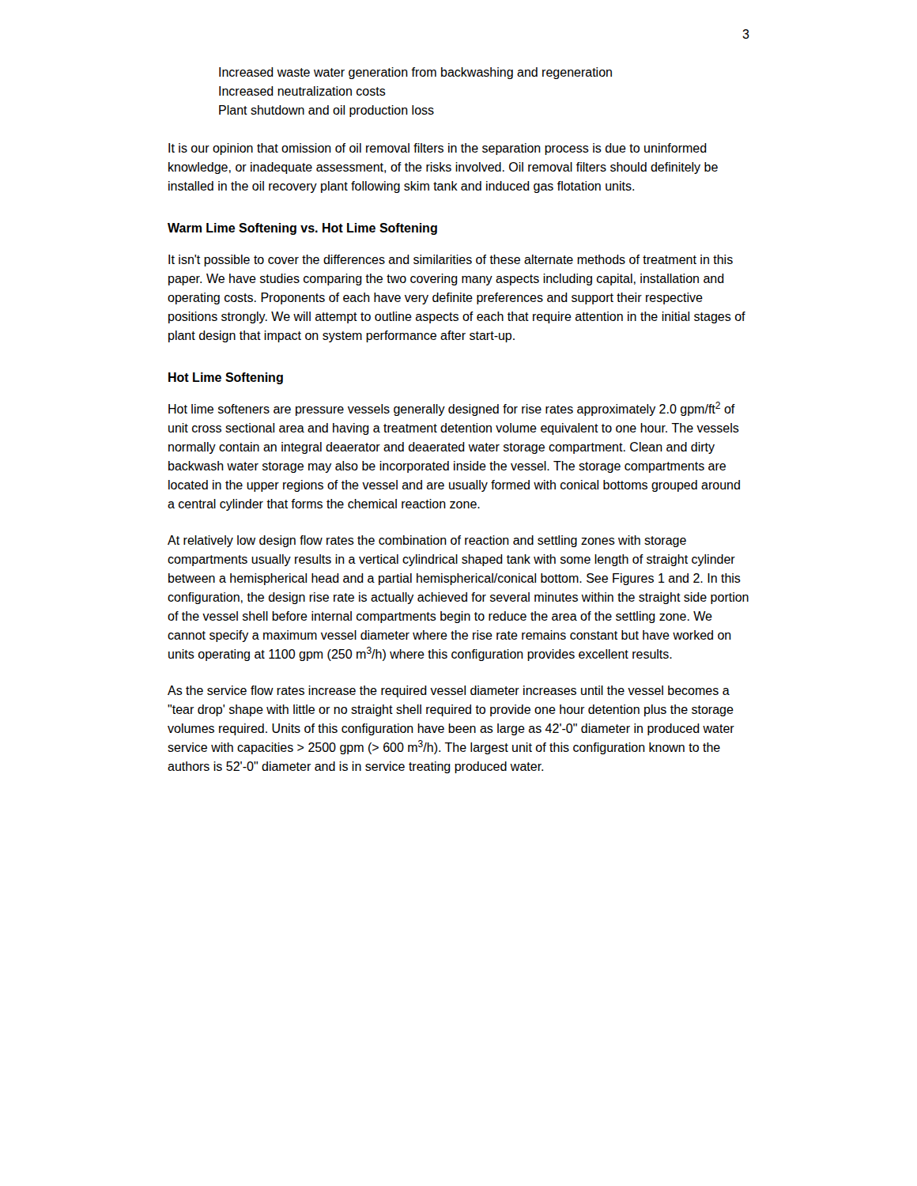3
Increased waste water generation from backwashing and regeneration
Increased neutralization costs
Plant shutdown and oil production loss
It is our opinion that omission of oil removal filters in the separation process is due to uninformed knowledge, or inadequate assessment, of the risks involved. Oil removal filters should definitely be installed in the oil recovery plant following skim tank and induced gas flotation units.
Warm Lime Softening vs. Hot Lime Softening
It isn't possible to cover the differences and similarities of these alternate methods of treatment in this paper. We have studies comparing the two covering many aspects including capital, installation and operating costs. Proponents of each have very definite preferences and support their respective positions strongly. We will attempt to outline aspects of each that require attention in the initial stages of plant design that impact on system performance after start-up.
Hot Lime Softening
Hot lime softeners are pressure vessels generally designed for rise rates approximately 2.0 gpm/ft2 of unit cross sectional area and having a treatment detention volume equivalent to one hour. The vessels normally contain an integral deaerator and deaerated water storage compartment. Clean and dirty backwash water storage may also be incorporated inside the vessel. The storage compartments are located in the upper regions of the vessel and are usually formed with conical bottoms grouped around a central cylinder that forms the chemical reaction zone.
At relatively low design flow rates the combination of reaction and settling zones with storage compartments usually results in a vertical cylindrical shaped tank with some length of straight cylinder between a hemispherical head and a partial hemispherical/conical bottom. See Figures 1 and 2. In this configuration, the design rise rate is actually achieved for several minutes within the straight side portion of the vessel shell before internal compartments begin to reduce the area of the settling zone. We cannot specify a maximum vessel diameter where the rise rate remains constant but have worked on units operating at 1100 gpm (250 m3/h) where this configuration provides excellent results.
As the service flow rates increase the required vessel diameter increases until the vessel becomes a "tear drop' shape with little or no straight shell required to provide one hour detention plus the storage volumes required. Units of this configuration have been as large as 42'-0" diameter in produced water service with capacities > 2500 gpm (> 600 m3/h). The largest unit of this configuration known to the authors is 52'-0" diameter and is in service treating produced water.